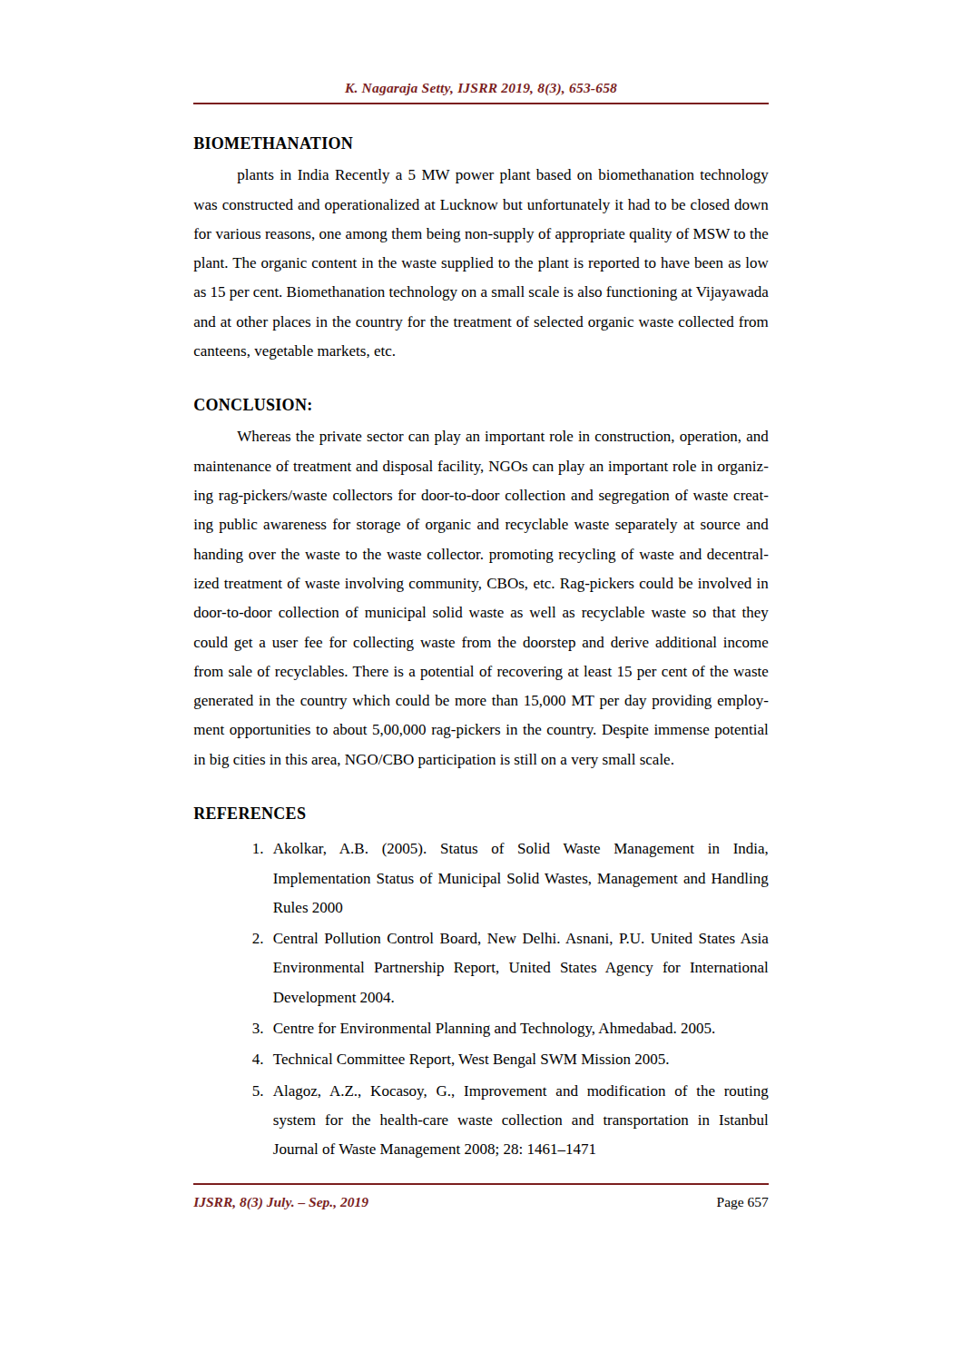K. Nagaraja Setty, IJSRR 2019, 8(3), 653-658
BIOMETHANATION
plants in India Recently a 5 MW power plant based on biomethanation technology was constructed and operationalized at Lucknow but unfortunately it had to be closed down for various reasons, one among them being non-supply of appropriate quality of MSW to the plant. The organic content in the waste supplied to the plant is reported to have been as low as 15 per cent. Biomethanation technology on a small scale is also functioning at Vijayawada and at other places in the country for the treatment of selected organic waste collected from canteens, vegetable markets, etc.
CONCLUSION:
Whereas the private sector can play an important role in construction, operation, and maintenance of treatment and disposal facility, NGOs can play an important role in organizing rag-pickers/waste collectors for door-to-door collection and segregation of waste creating public awareness for storage of organic and recyclable waste separately at source and handing over the waste to the waste collector. promoting recycling of waste and decentralized treatment of waste involving community, CBOs, etc. Rag-pickers could be involved in door-to-door collection of municipal solid waste as well as recyclable waste so that they could get a user fee for collecting waste from the doorstep and derive additional income from sale of recyclables. There is a potential of recovering at least 15 per cent of the waste generated in the country which could be more than 15,000 MT per day providing employment opportunities to about 5,00,000 rag-pickers in the country. Despite immense potential in big cities in this area, NGO/CBO participation is still on a very small scale.
REFERENCES
Akolkar, A.B. (2005). Status of Solid Waste Management in India, Implementation Status of Municipal Solid Wastes, Management and Handling Rules 2000
Central Pollution Control Board, New Delhi. Asnani, P.U. United States Asia Environmental Partnership Report, United States Agency for International Development 2004.
Centre for Environmental Planning and Technology, Ahmedabad. 2005.
Technical Committee Report, West Bengal SWM Mission 2005.
Alagoz, A.Z., Kocasoy, G., Improvement and modification of the routing system for the health-care waste collection and transportation in Istanbul Journal of Waste Management 2008; 28: 1461–1471
IJSRR, 8(3) July. – Sep., 2019
Page 657